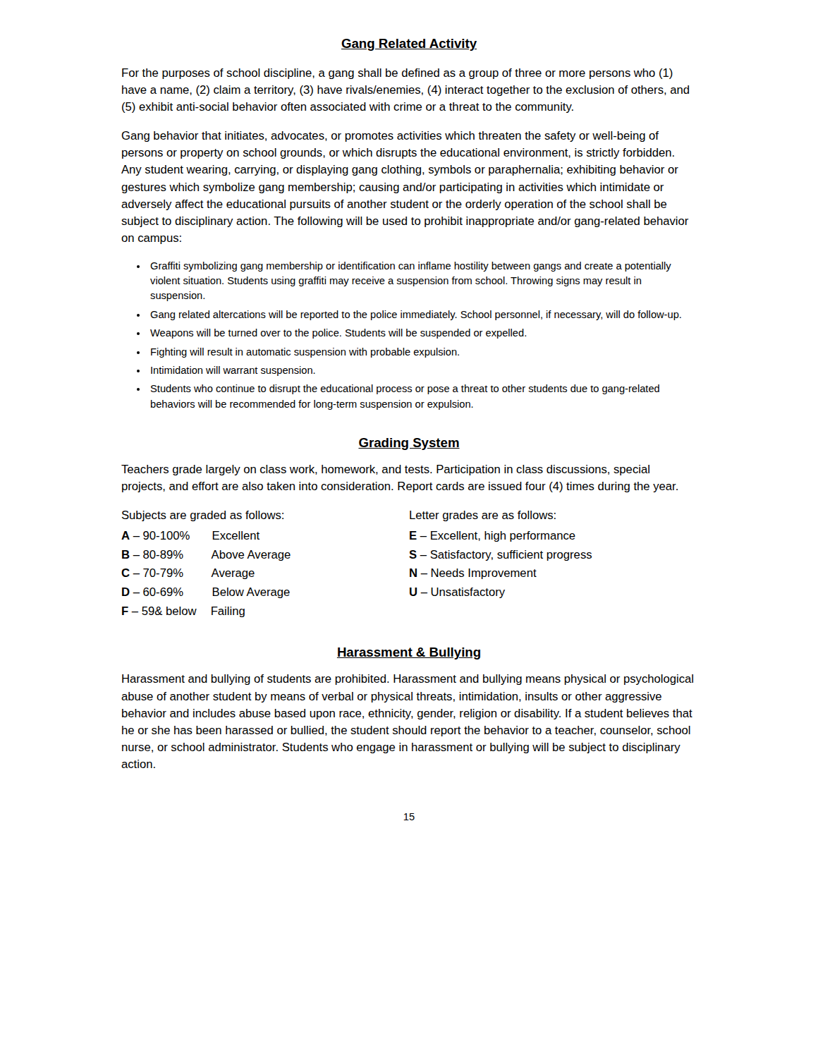Gang Related Activity
For the purposes of school discipline, a gang shall be defined as a group of three or more persons who (1) have a name, (2) claim a territory, (3) have rivals/enemies, (4) interact together to the exclusion of others, and (5) exhibit anti-social behavior often associated with crime or a threat to the community.
Gang behavior that initiates, advocates, or promotes activities which threaten the safety or well-being of persons or property on school grounds, or which disrupts the educational environment, is strictly forbidden. Any student wearing, carrying, or displaying gang clothing, symbols or paraphernalia; exhibiting behavior or gestures which symbolize gang membership; causing and/or participating in activities which intimidate or adversely affect the educational pursuits of another student or the orderly operation of the school shall be subject to disciplinary action. The following will be used to prohibit inappropriate and/or gang-related behavior on campus:
Graffiti symbolizing gang membership or identification can inflame hostility between gangs and create a potentially violent situation. Students using graffiti may receive a suspension from school. Throwing signs may result in suspension.
Gang related altercations will be reported to the police immediately. School personnel, if necessary, will do follow-up.
Weapons will be turned over to the police. Students will be suspended or expelled.
Fighting will result in automatic suspension with probable expulsion.
Intimidation will warrant suspension.
Students who continue to disrupt the educational process or pose a threat to other students due to gang-related behaviors will be recommended for long-term suspension or expulsion.
Grading System
Teachers grade largely on class work, homework, and tests. Participation in class discussions, special projects, and effort are also taken into consideration. Report cards are issued four (4) times during the year.
| Subjects are graded as follows: A – 90-100% Excellent B – 80-89% Above Average C – 70-79% Average D – 60-69% Below Average F – 59& below Failing | Letter grades are as follows: E – Excellent, high performance S – Satisfactory, sufficient progress N – Needs Improvement U – Unsatisfactory |
Harassment & Bullying
Harassment and bullying of students are prohibited. Harassment and bullying means physical or psychological abuse of another student by means of verbal or physical threats, intimidation, insults or other aggressive behavior and includes abuse based upon race, ethnicity, gender, religion or disability. If a student believes that he or she has been harassed or bullied, the student should report the behavior to a teacher, counselor, school nurse, or school administrator. Students who engage in harassment or bullying will be subject to disciplinary action.
15